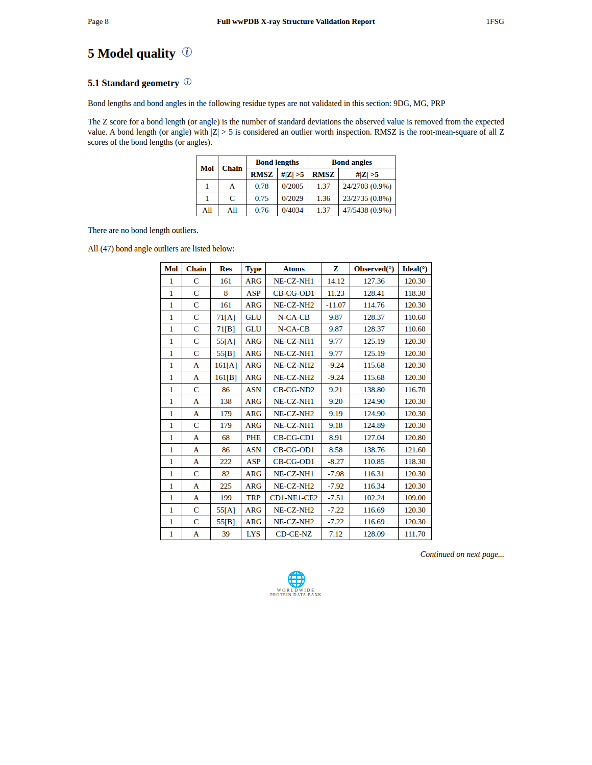Page 8
Full wwPDB X-ray Structure Validation Report
1FSG
5 Model quality i
5.1 Standard geometry i
Bond lengths and bond angles in the following residue types are not validated in this section: 9DG, MG, PRP
The Z score for a bond length (or angle) is the number of standard deviations the observed value is removed from the expected value. A bond length (or angle) with |Z| > 5 is considered an outlier worth inspection. RMSZ is the root-mean-square of all Z scores of the bond lengths (or angles).
| Mol | Chain | Bond lengths | Bond angles |
| --- | --- | --- | --- |
| RMSZ | #/Z/ >5 | RMSZ | #/Z/ >5 |
| 1 | A | 0.78 | 0/2005 | 1.37 | 24/2703 (0.9%) |
| 1 | C | 0.75 | 0/2029 | 1.36 | 23/2735 (0.8%) |
| All | All | 0.76 | 0/4034 | 1.37 | 47/5438 (0.9%) |
There are no bond length outliers.
All (47) bond angle outliers are listed below:
| Mol | Chain | Res | Type | Atoms | Z | Observed(°) | Ideal(°) |
| --- | --- | --- | --- | --- | --- | --- | --- |
| 1 | C | 161 | ARG | NE-CZ-NH1 | 14.12 | 127.36 | 120.30 |
| 1 | C | 8 | ASP | CB-CG-OD1 | 11.23 | 128.41 | 118.30 |
| 1 | C | 161 | ARG | NE-CZ-NH2 | -11.07 | 114.76 | 120.30 |
| 1 | C | 71[A] | GLU | N-CA-CB | 9.87 | 128.37 | 110.60 |
| 1 | C | 71[B] | GLU | N-CA-CB | 9.87 | 128.37 | 110.60 |
| 1 | C | 55[A] | ARG | NE-CZ-NH1 | 9.77 | 125.19 | 120.30 |
| 1 | C | 55[B] | ARG | NE-CZ-NH1 | 9.77 | 125.19 | 120.30 |
| 1 | A | 161[A] | ARG | NE-CZ-NH2 | -9.24 | 115.68 | 120.30 |
| 1 | A | 161[B] | ARG | NE-CZ-NH2 | -9.24 | 115.68 | 120.30 |
| 1 | C | 86 | ASN | CB-CG-ND2 | 9.21 | 138.80 | 116.70 |
| 1 | A | 138 | ARG | NE-CZ-NH1 | 9.20 | 124.90 | 120.30 |
| 1 | A | 179 | ARG | NE-CZ-NH2 | 9.19 | 124.90 | 120.30 |
| 1 | C | 179 | ARG | NE-CZ-NH1 | 9.18 | 124.89 | 120.30 |
| 1 | A | 68 | PHE | CB-CG-CD1 | 8.91 | 127.04 | 120.80 |
| 1 | A | 86 | ASN | CB-CG-OD1 | 8.58 | 138.76 | 121.60 |
| 1 | A | 222 | ASP | CB-CG-OD1 | -8.27 | 110.85 | 118.30 |
| 1 | C | 82 | ARG | NE-CZ-NH1 | -7.98 | 116.31 | 120.30 |
| 1 | A | 225 | ARG | NE-CZ-NH2 | -7.92 | 116.34 | 120.30 |
| 1 | A | 199 | TRP | CD1-NE1-CE2 | -7.51 | 102.24 | 109.00 |
| 1 | C | 55[A] | ARG | NE-CZ-NH2 | -7.22 | 116.69 | 120.30 |
| 1 | C | 55[B] | ARG | NE-CZ-NH2 | -7.22 | 116.69 | 120.30 |
| 1 | A | 39 | LYS | CD-CE-NZ | 7.12 | 128.09 | 111.70 |
Continued on next page...
🌐
WORLDWIDE
PROTEIN DATA BANK